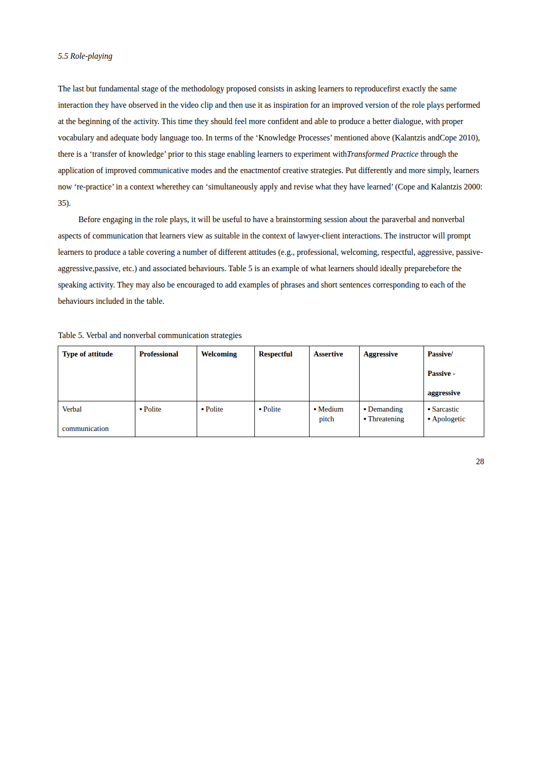5.5 Role-playing
The last but fundamental stage of the methodology proposed consists in asking learners to reproducefirst exactly the same interaction they have observed in the video clip and then use it as inspiration for an improved version of the role plays performed at the beginning of the activity. This time they should feel more confident and able to produce a better dialogue, with proper vocabulary and adequate body language too. In terms of the ‘Knowledge Processes’ mentioned above (Kalantzis andCope 2010), there is a ‘transfer of knowledge’ prior to this stage enabling learners to experiment withTransformed Practice through the application of improved communicative modes and the enactmentof creative strategies. Put differently and more simply, learners now ‘re-practice’ in a context wherethey can ‘simultaneously apply and revise what they have learned’ (Cope and Kalantzis 2000: 35).
Before engaging in the role plays, it will be useful to have a brainstorming session about the paraverbal and nonverbal aspects of communication that learners view as suitable in the context of lawyer-client interactions. The instructor will prompt learners to produce a table covering a number of different attitudes (e.g., professional, welcoming, respectful, aggressive, passive-aggressive,passive, etc.) and associated behaviours. Table 5 is an example of what learners should ideally preparebefore the speaking activity. They may also be encouraged to add examples of phrases and short sentences corresponding to each of the behaviours included in the table.
Table 5. Verbal and nonverbal communication strategies
| Type of attitude | Professional | Welcoming | Respectful | Assertive | Aggressive | Passive/ Passive - aggressive |
| --- | --- | --- | --- | --- | --- | --- |
| Verbal communication | Polite | Polite | Polite | Medium pitch | Demanding Threatening | Sarcastic Apologetic |
28